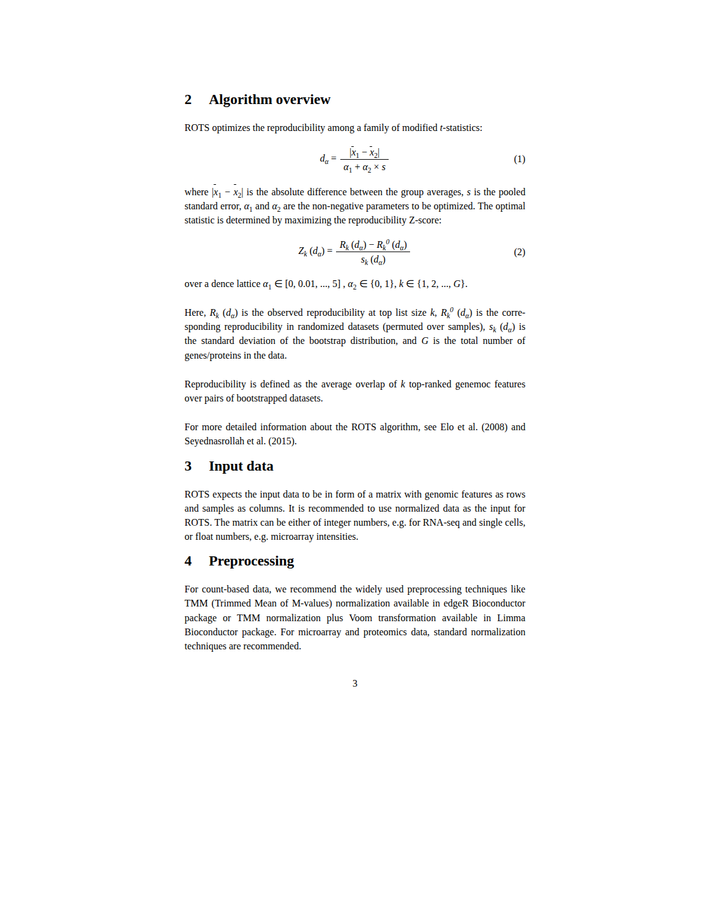2 Algorithm overview
ROTS optimizes the reproducibility among a family of modified t-statistics:
dα = |x1 − x2| α1 + α2 × s (1)
where |x1 − x2| is the absolute difference between the group averages, s is the pooled standard error, α1 and α2 are the non-negative parameters to be optimized. The optimal statistic is determined by maximizing the reproducibility Z-score:
Zk (dα) = Rk (dα) − Rk0 (dα) sk (dα) (2)
over a dence lattice α1 ∈ [0, 0.01, ..., 5] , α2 ∈ {0, 1}, k ∈ {1, 2, ..., G}.
Here, Rk (dα) is the observed reproducibility at top list size k, Rk0 (dα) is the corresponding reproducibility in randomized datasets (permuted over samples), sk (dα) is the standard deviation of the bootstrap distribution, and G is the total number of genes/proteins in the data.
Reproducibility is defined as the average overlap of k top-ranked genemoc features over pairs of bootstrapped datasets.
For more detailed information about the ROTS algorithm, see Elo et al. (2008) and Seyednasrollah et al. (2015).
3 Input data
ROTS expects the input data to be in form of a matrix with genomic features as rows and samples as columns. It is recommended to use normalized data as the input for ROTS. The matrix can be either of integer numbers, e.g. for RNA-seq and single cells, or float numbers, e.g. microarray intensities.
4 Preprocessing
For count-based data, we recommend the widely used preprocessing techniques like TMM (Trimmed Mean of M-values) normalization available in edgeR Bioconductor package or TMM normalization plus Voom transformation available in Limma Bioconductor package. For microarray and proteomics data, standard normalization techniques are recommended.
3